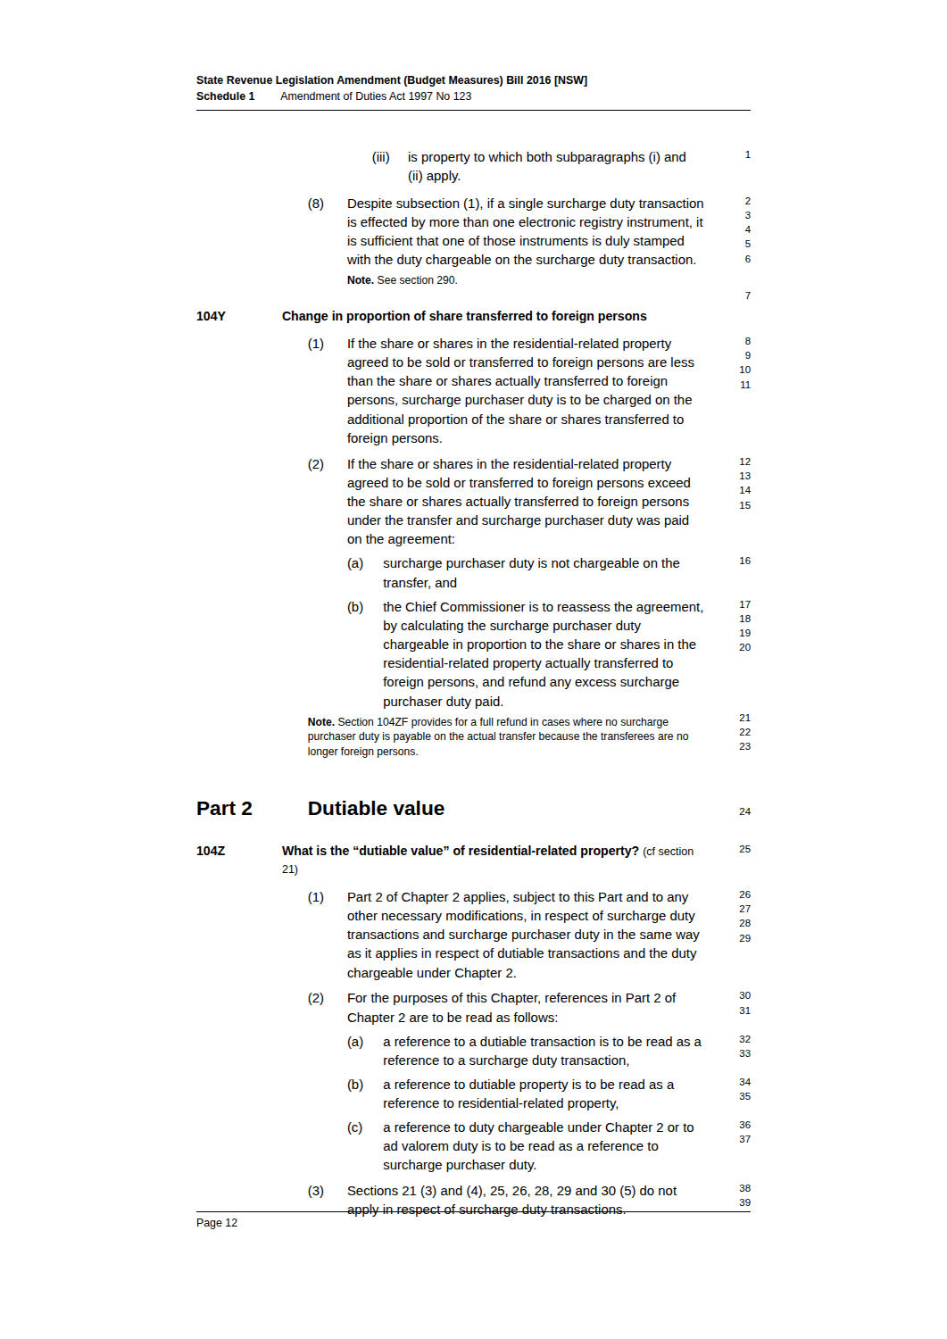State Revenue Legislation Amendment (Budget Measures) Bill 2016 [NSW]
Schedule 1 Amendment of Duties Act 1997 No 123
(iii) is property to which both subparagraphs (i) and (ii) apply.
1
(8) Despite subsection (1), if a single surcharge duty transaction is effected by more than one electronic registry instrument, it is sufficient that one of those instruments is duly stamped with the duty chargeable on the surcharge duty transaction.
Note. See section 290.
23456
104Y Change in proportion of share transferred to foreign persons
7
(1) If the share or shares in the residential-related property agreed to be sold or transferred to foreign persons are less than the share or shares actually transferred to foreign persons, surcharge purchaser duty is to be charged on the additional proportion of the share or shares transferred to foreign persons.
891011
(2) If the share or shares in the residential-related property agreed to be sold or transferred to foreign persons exceed the share or shares actually transferred to foreign persons under the transfer and surcharge purchaser duty was paid on the agreement:
12131415
(a) surcharge purchaser duty is not chargeable on the transfer, and
16
(b) the Chief Commissioner is to reassess the agreement, by calculating the surcharge purchaser duty chargeable in proportion to the share or shares in the residential-related property actually transferred to foreign persons, and refund any excess surcharge purchaser duty paid.
17181920
Note. Section 104ZF provides for a full refund in cases where no surcharge purchaser duty is payable on the actual transfer because the transferees are no longer foreign persons.
212223
Part 2 Dutiable value
24
104Z What is the “dutiable value” of residential-related property? (cf section 21)
25
(1) Part 2 of Chapter 2 applies, subject to this Part and to any other necessary modifications, in respect of surcharge duty transactions and surcharge purchaser duty in the same way as it applies in respect of dutiable transactions and the duty chargeable under Chapter 2.
26272829
(2) For the purposes of this Chapter, references in Part 2 of Chapter 2 are to be read as follows:
3031
(a) a reference to a dutiable transaction is to be read as a reference to a surcharge duty transaction,
3233
(b) a reference to dutiable property is to be read as a reference to residential-related property,
3435
(c) a reference to duty chargeable under Chapter 2 or to ad valorem duty is to be read as a reference to surcharge purchaser duty.
3637
(3) Sections 21 (3) and (4), 25, 26, 28, 29 and 30 (5) do not apply in respect of surcharge duty transactions.
3839
Page 12